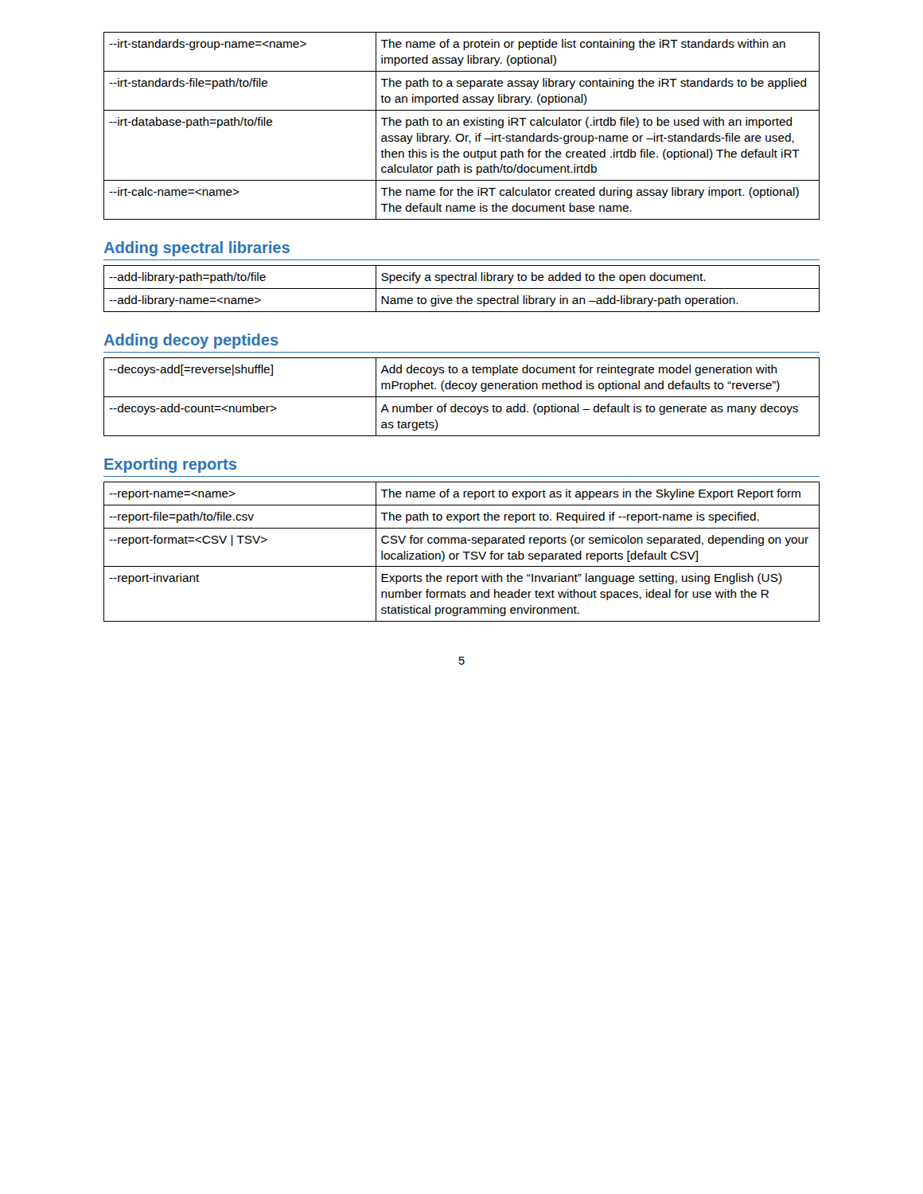| --irt-standards-group-name=<name> | The name of a protein or peptide list containing the iRT standards within an imported assay library. (optional) |
| --irt-standards-file=path/to/file | The path to a separate assay library containing the iRT standards to be applied to an imported assay library. (optional) |
| --irt-database-path=path/to/file | The path to an existing iRT calculator (.irtdb file) to be used with an imported assay library. Or, if –irt-standards-group-name or –irt-standards-file are used, then this is the output path for the created .irtdb file. (optional) The default iRT calculator path is path/to/document.irtdb |
| --irt-calc-name=<name> | The name for the iRT calculator created during assay library import. (optional) The default name is the document base name. |
Adding spectral libraries
| --add-library-path=path/to/file | Specify a spectral library to be added to the open document. |
| --add-library-name=<name> | Name to give the spectral library in an –add-library-path operation. |
Adding decoy peptides
| --decoys-add[=reverse/shuffle] | Add decoys to a template document for reintegrate model generation with mProphet. (decoy generation method is optional and defaults to “reverse”) |
| --decoys-add-count=<number> | A number of decoys to add. (optional – default is to generate as many decoys as targets) |
Exporting reports
| --report-name=<name> | The name of a report to export as it appears in the Skyline Export Report form |
| --report-file=path/to/file.csv | The path to export the report to. Required if --report-name is specified. |
| --report-format=<CSV / TSV> | CSV for comma-separated reports (or semicolon separated, depending on your localization) or TSV for tab separated reports [default CSV] |
| --report-invariant | Exports the report with the “Invariant” language setting, using English (US) number formats and header text without spaces, ideal for use with the R statistical programming environment. |
5